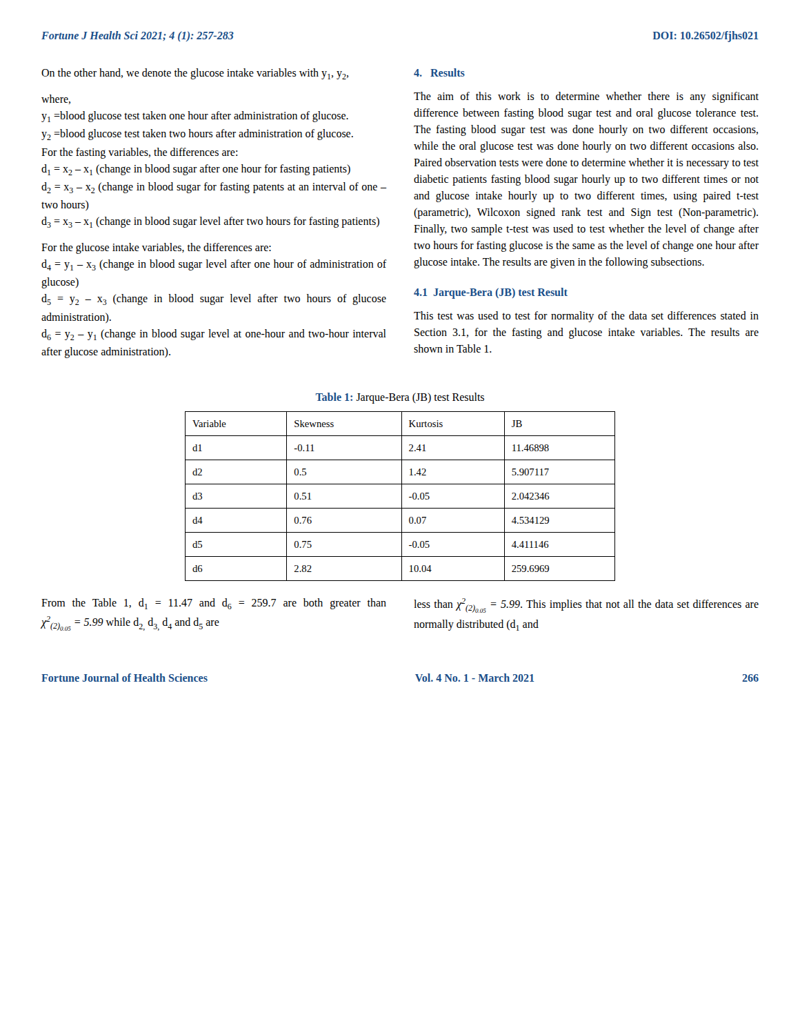Fortune J Health Sci 2021; 4 (1): 257-283
DOI: 10.26502/fjhs021
On the other hand, we denote the glucose intake variables with y1, y2,
where,
y1 =blood glucose test taken one hour after administration of glucose.
y2 =blood glucose test taken two hours after administration of glucose.
For the fasting variables, the differences are:
d1 = x2 – x1 (change in blood sugar after one hour for fasting patients)
d2 = x3 – x2 (change in blood sugar for fasting patents at an interval of one –two hours)
d3 = x3 – x1 (change in blood sugar level after two hours for fasting patients)
For the glucose intake variables, the differences are:
d4 = y1 – x3 (change in blood sugar level after one hour of administration of glucose)
d5 = y2 – x3 (change in blood sugar level after two hours of glucose administration).
d6 = y2 – y1 (change in blood sugar level at one-hour and two-hour interval after glucose administration).
4. Results
The aim of this work is to determine whether there is any significant difference between fasting blood sugar test and oral glucose tolerance test. The fasting blood sugar test was done hourly on two different occasions, while the oral glucose test was done hourly on two different occasions also. Paired observation tests were done to determine whether it is necessary to test diabetic patients fasting blood sugar hourly up to two different times or not and glucose intake hourly up to two different times, using paired t-test (parametric), Wilcoxon signed rank test and Sign test (Non-parametric). Finally, two sample t-test was used to test whether the level of change after two hours for fasting glucose is the same as the level of change one hour after glucose intake. The results are given in the following subsections.
4.1 Jarque-Bera (JB) test Result
This test was used to test for normality of the data set differences stated in Section 3.1, for the fasting and glucose intake variables. The results are shown in Table 1.
Table 1: Jarque-Bera (JB) test Results
| Variable | Skewness | Kurtosis | JB |
| d1 | -0.11 | 2.41 | 11.46898 |
| d2 | 0.5 | 1.42 | 5.907117 |
| d3 | 0.51 | -0.05 | 2.042346 |
| d4 | 0.76 | 0.07 | 4.534129 |
| d5 | 0.75 | -0.05 | 4.411146 |
| d6 | 2.82 | 10.04 | 259.6969 |
From the Table 1, d1 = 11.47 and d6 = 259.7 are both greater than χ2(2)0.05 = 5.99 while d2, d3, d4 and d5 are
less than χ2(2)0.05 = 5.99. This implies that not all the data set differences are normally distributed (d1 and
Fortune Journal of Health Sciences
Vol. 4 No. 1 - March 2021
266